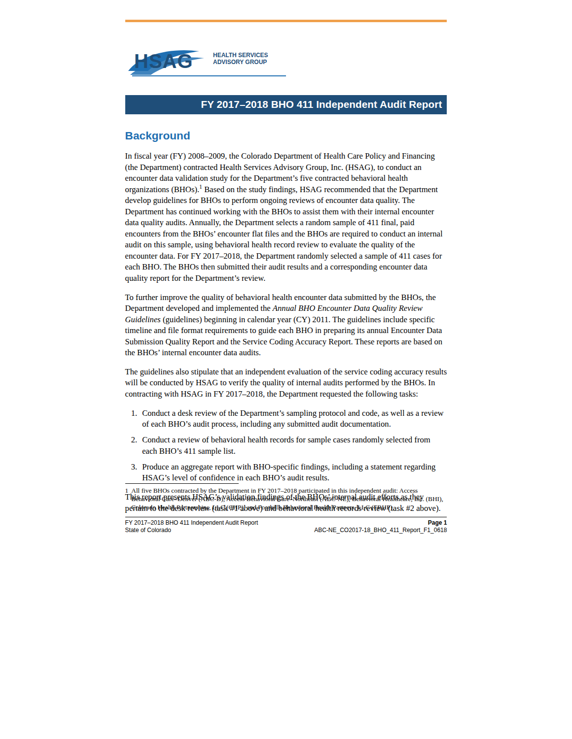HSAG HEALTH SERVICES ADVISORY GROUP
FY 2017–2018 BHO 411 Independent Audit Report
Background
In fiscal year (FY) 2008–2009, the Colorado Department of Health Care Policy and Financing (the Department) contracted Health Services Advisory Group, Inc. (HSAG), to conduct an encounter data validation study for the Department’s five contracted behavioral health organizations (BHOs).1 Based on the study findings, HSAG recommended that the Department develop guidelines for BHOs to perform ongoing reviews of encounter data quality. The Department has continued working with the BHOs to assist them with their internal encounter data quality audits. Annually, the Department selects a random sample of 411 final, paid encounters from the BHOs’ encounter flat files and the BHOs are required to conduct an internal audit on this sample, using behavioral health record review to evaluate the quality of the encounter data. For FY 2017–2018, the Department randomly selected a sample of 411 cases for each BHO. The BHOs then submitted their audit results and a corresponding encounter data quality report for the Department’s review.
To further improve the quality of behavioral health encounter data submitted by the BHOs, the Department developed and implemented the Annual BHO Encounter Data Quality Review Guidelines (guidelines) beginning in calendar year (CY) 2011. The guidelines include specific timeline and file format requirements to guide each BHO in preparing its annual Encounter Data Submission Quality Report and the Service Coding Accuracy Report. These reports are based on the BHOs’ internal encounter data audits.
The guidelines also stipulate that an independent evaluation of the service coding accuracy results will be conducted by HSAG to verify the quality of internal audits performed by the BHOs. In contracting with HSAG in FY 2017–2018, the Department requested the following tasks:
Conduct a desk review of the Department’s sampling protocol and code, as well as a review of each BHO’s audit process, including any submitted audit documentation.
Conduct a review of behavioral health records for sample cases randomly selected from each BHO’s 411 sample list.
Produce an aggregate report with BHO-specific findings, including a statement regarding HSAG’s level of confidence in each BHO’s audit results.
This report presents HSAG’s validation findings of the BHOs’ internal audit efforts as they pertain to the desk review (task #1 above) and behavioral health records review (task #2 above).
1
All five BHOs contracted by the Department in FY 2017–2018 participated in this independent audit: Access Behavioral Care–Denver (ABC-D), Access Behavioral Care–Northeast (ABC-NE), Behavioral Healthcare, Inc. (BHI), Colorado Health Partnerships, LLC (CHP), and Foothills Behavioral Health Partners, LLC (FBHP).
FY 2017–2018 BHO 411 Independent Audit Report
State of Colorado
Page 1
ABC-NE_CO2017-18_BHO_411_Report_F1_0618